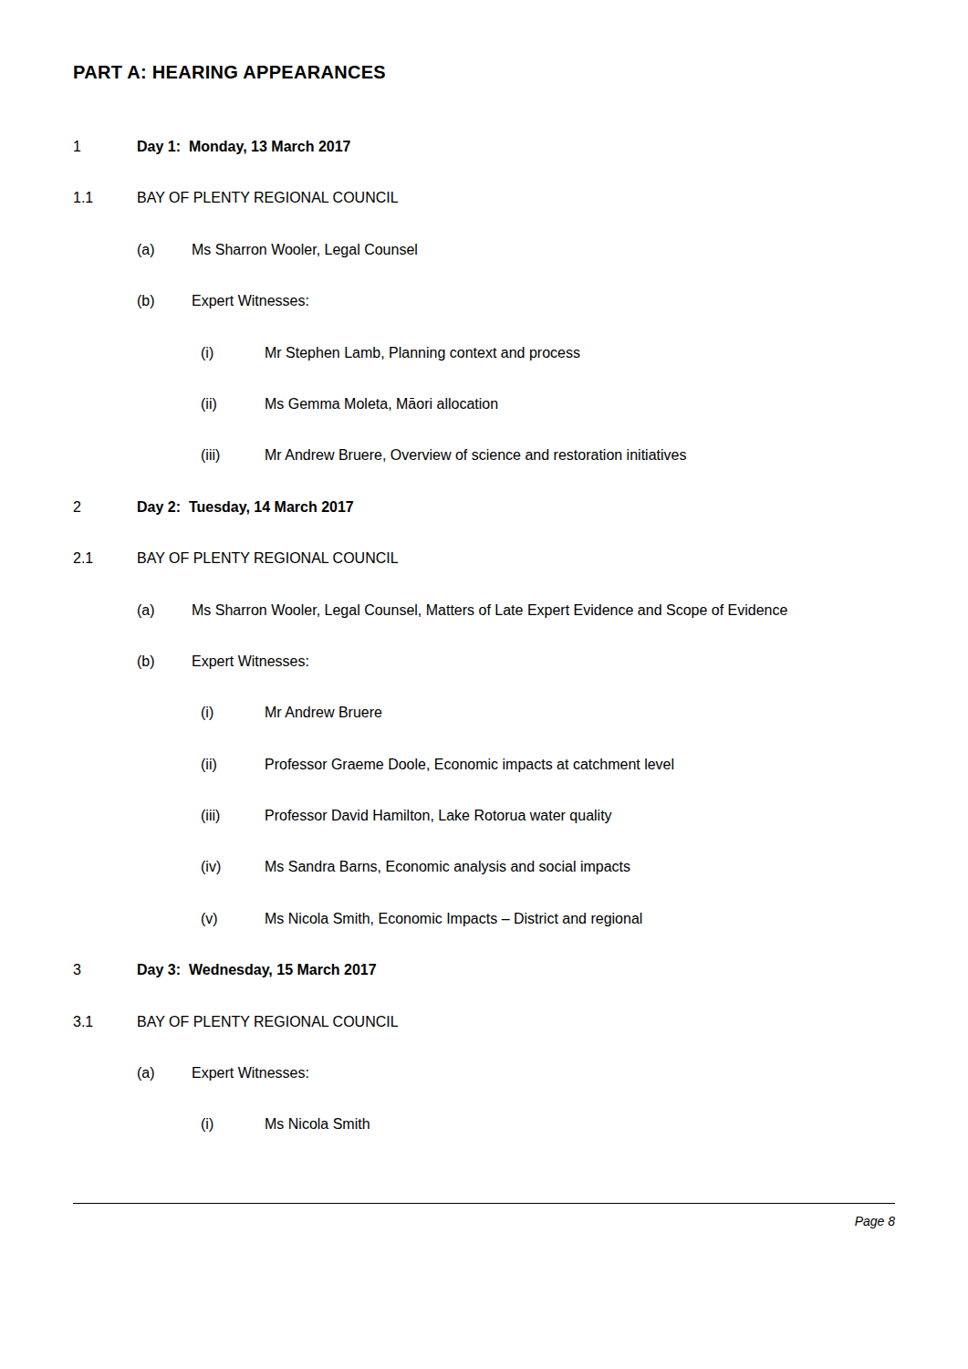PART A: HEARING APPEARANCES
1
Day 1: Monday, 13 March 2017
1.1
BAY OF PLENTY REGIONAL COUNCIL
(a)
Ms Sharron Wooler, Legal Counsel
(b)
Expert Witnesses:
(i)
Mr Stephen Lamb, Planning context and process
(ii)
Ms Gemma Moleta, Māori allocation
(iii)
Mr Andrew Bruere, Overview of science and restoration initiatives
2
Day 2: Tuesday, 14 March 2017
2.1
BAY OF PLENTY REGIONAL COUNCIL
(a)
Ms Sharron Wooler, Legal Counsel, Matters of Late Expert Evidence and Scope of Evidence
(b)
Expert Witnesses:
(i)
Mr Andrew Bruere
(ii)
Professor Graeme Doole, Economic impacts at catchment level
(iii)
Professor David Hamilton, Lake Rotorua water quality
(iv)
Ms Sandra Barns, Economic analysis and social impacts
(v)
Ms Nicola Smith, Economic Impacts – District and regional
3
Day 3: Wednesday, 15 March 2017
3.1
BAY OF PLENTY REGIONAL COUNCIL
(a)
Expert Witnesses:
(i)
Ms Nicola Smith
Page 8